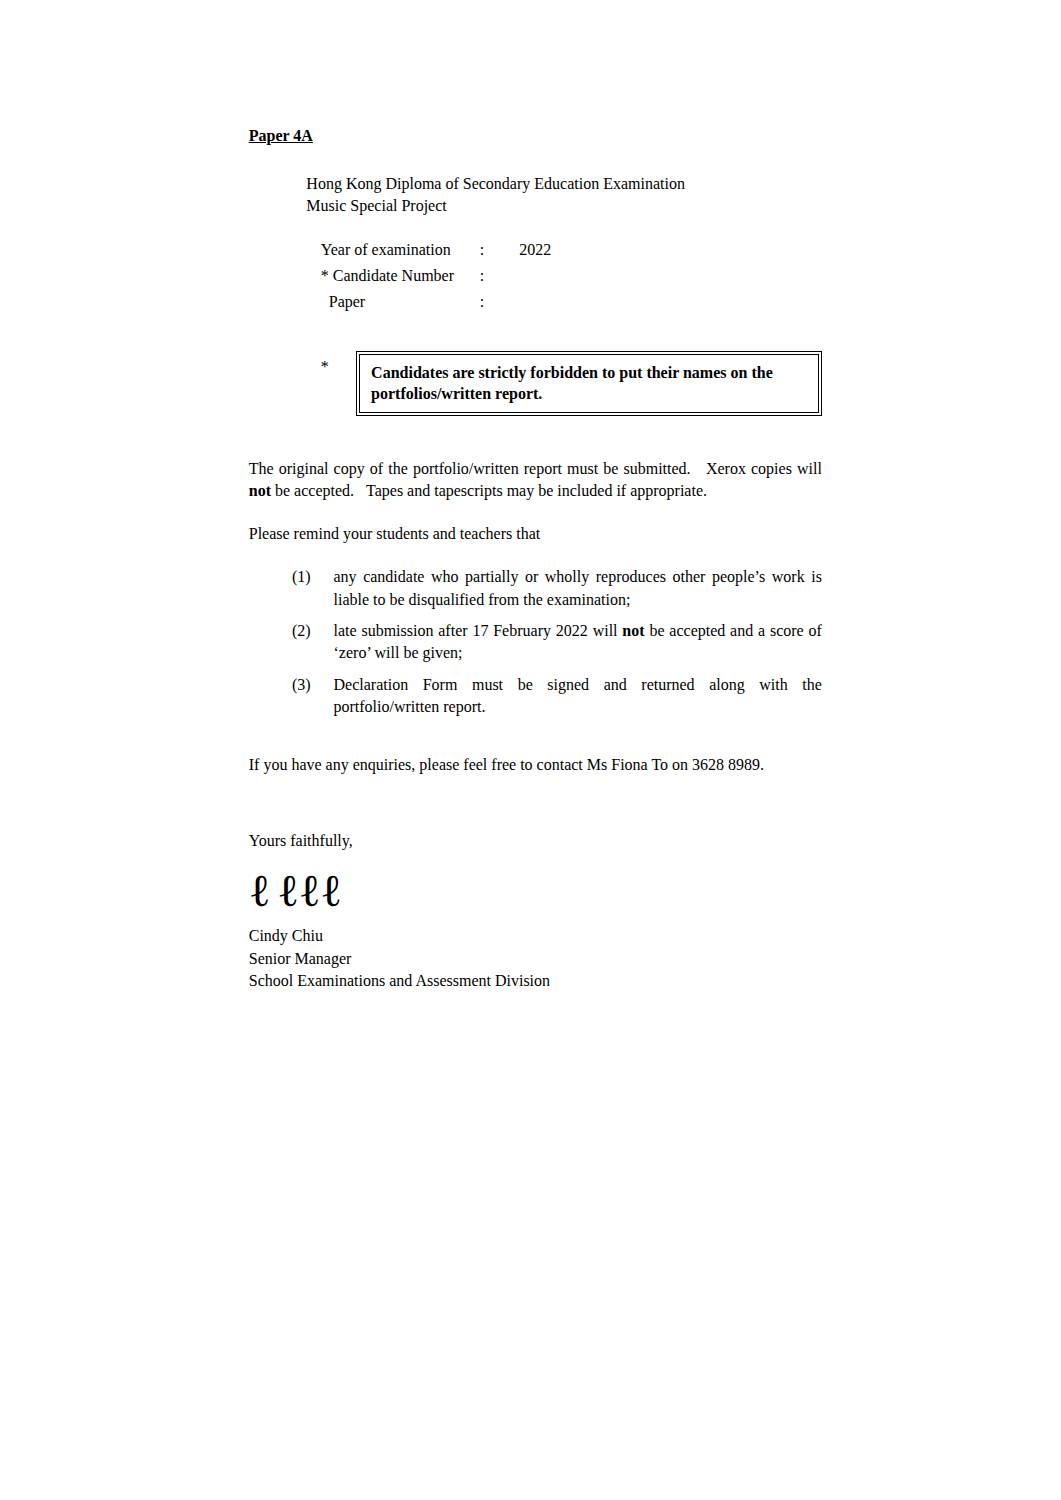Paper 4A
Hong Kong Diploma of Secondary Education Examination
Music Special Project
| Year of examination | : | 2022 |
| * Candidate Number | : | |
| Paper | : | |
*
Candidates are strictly forbidden to put their names on the portfolios/written report.
The original copy of the portfolio/written report must be submitted. Xerox copies will not be accepted. Tapes and tapescripts may be included if appropriate.
Please remind your students and teachers that
(1) any candidate who partially or wholly reproduces other people’s work is liable to be disqualified from the examination;
(2) late submission after 17 February 2022 will not be accepted and a score of ‘zero’ will be given;
(3) Declaration Form must be signed and returned along with the portfolio/written report.
If you have any enquiries, please feel free to contact Ms Fiona To on 3628 8989.
Yours faithfully,
ℓ  ℓ ℓ ℓ
Cindy Chiu
Senior Manager
School Examinations and Assessment Division